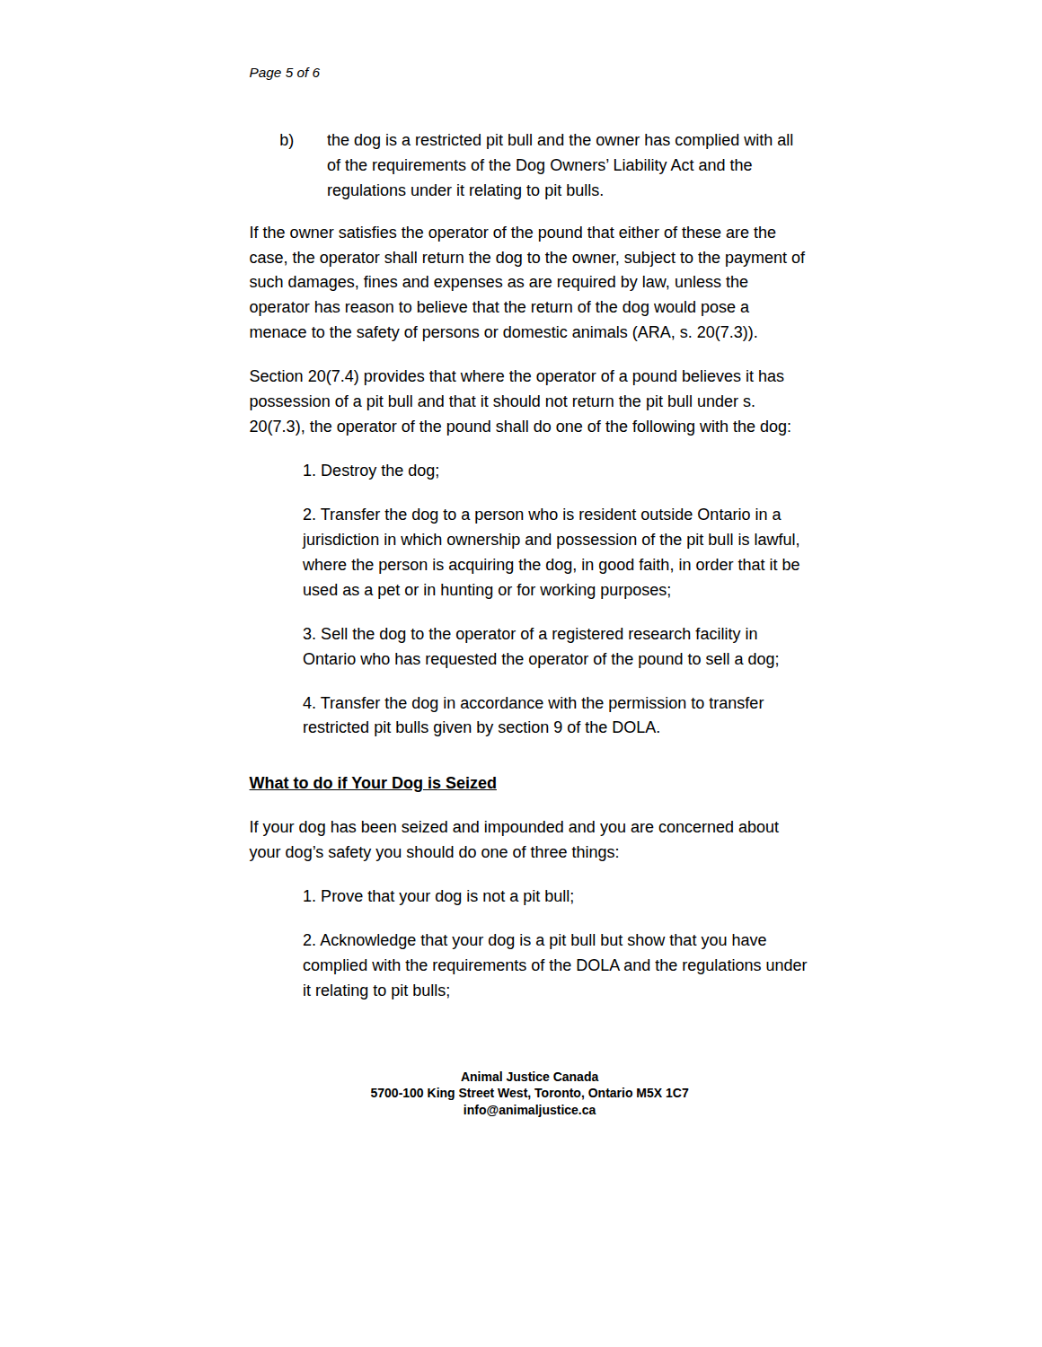Page 5 of 6
b) the dog is a restricted pit bull and the owner has complied with all of the requirements of the Dog Owners’ Liability Act and the regulations under it relating to pit bulls.
If the owner satisfies the operator of the pound that either of these are the case, the operator shall return the dog to the owner, subject to the payment of such damages, fines and expenses as are required by law, unless the operator has reason to believe that the return of the dog would pose a menace to the safety of persons or domestic animals (ARA, s. 20(7.3)).
Section 20(7.4) provides that where the operator of a pound believes it has possession of a pit bull and that it should not return the pit bull under s. 20(7.3), the operator of the pound shall do one of the following with the dog:
1. Destroy the dog;
2. Transfer the dog to a person who is resident outside Ontario in a jurisdiction in which ownership and possession of the pit bull is lawful, where the person is acquiring the dog, in good faith, in order that it be used as a pet or in hunting or for working purposes;
3. Sell the dog to the operator of a registered research facility in Ontario who has requested the operator of the pound to sell a dog;
4. Transfer the dog in accordance with the permission to transfer restricted pit bulls given by section 9 of the DOLA.
What to do if Your Dog is Seized
If your dog has been seized and impounded and you are concerned about your dog’s safety you should do one of three things:
1. Prove that your dog is not a pit bull;
2. Acknowledge that your dog is a pit bull but show that you have complied with the requirements of the DOLA and the regulations under it relating to pit bulls;
Animal Justice Canada
5700-100 King Street West, Toronto, Ontario M5X 1C7
info@animaljustice.ca